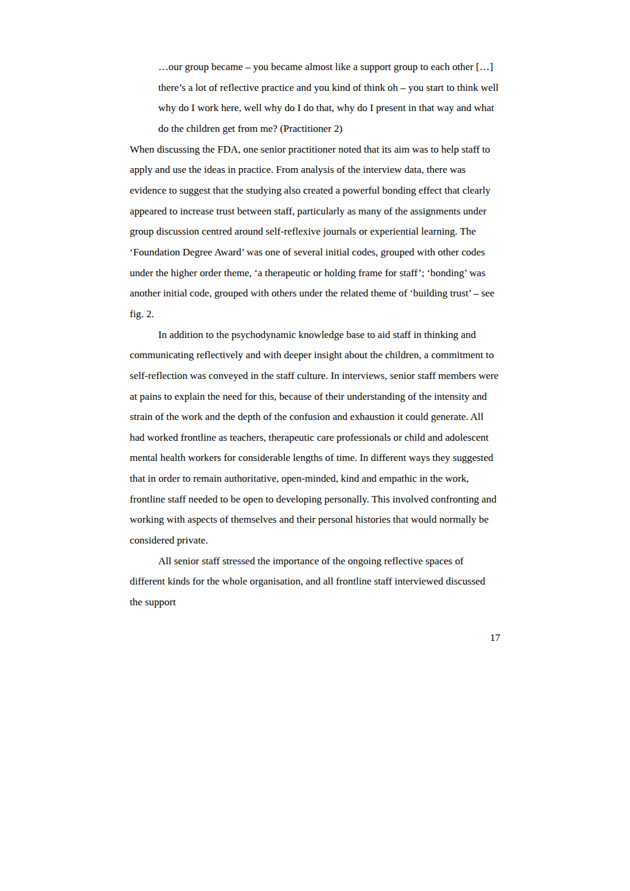…our group became – you became almost like a support group to each other […] there’s a lot of reflective practice and you kind of think oh – you start to think well why do I work here, well why do I do that, why do I present in that way and what do the children get from me? (Practitioner 2)
When discussing the FDA, one senior practitioner noted that its aim was to help staff to apply and use the ideas in practice. From analysis of the interview data, there was evidence to suggest that the studying also created a powerful bonding effect that clearly appeared to increase trust between staff, particularly as many of the assignments under group discussion centred around self-reflexive journals or experiential learning. The ‘Foundation Degree Award’ was one of several initial codes, grouped with other codes under the higher order theme, ‘a therapeutic or holding frame for staff’; ‘bonding’ was another initial code, grouped with others under the related theme of ‘building trust’ – see fig. 2.
In addition to the psychodynamic knowledge base to aid staff in thinking and communicating reflectively and with deeper insight about the children, a commitment to self-reflection was conveyed in the staff culture. In interviews, senior staff members were at pains to explain the need for this, because of their understanding of the intensity and strain of the work and the depth of the confusion and exhaustion it could generate. All had worked frontline as teachers, therapeutic care professionals or child and adolescent mental health workers for considerable lengths of time. In different ways they suggested that in order to remain authoritative, open-minded, kind and empathic in the work, frontline staff needed to be open to developing personally. This involved confronting and working with aspects of themselves and their personal histories that would normally be considered private.
All senior staff stressed the importance of the ongoing reflective spaces of different kinds for the whole organisation, and all frontline staff interviewed discussed the support
17